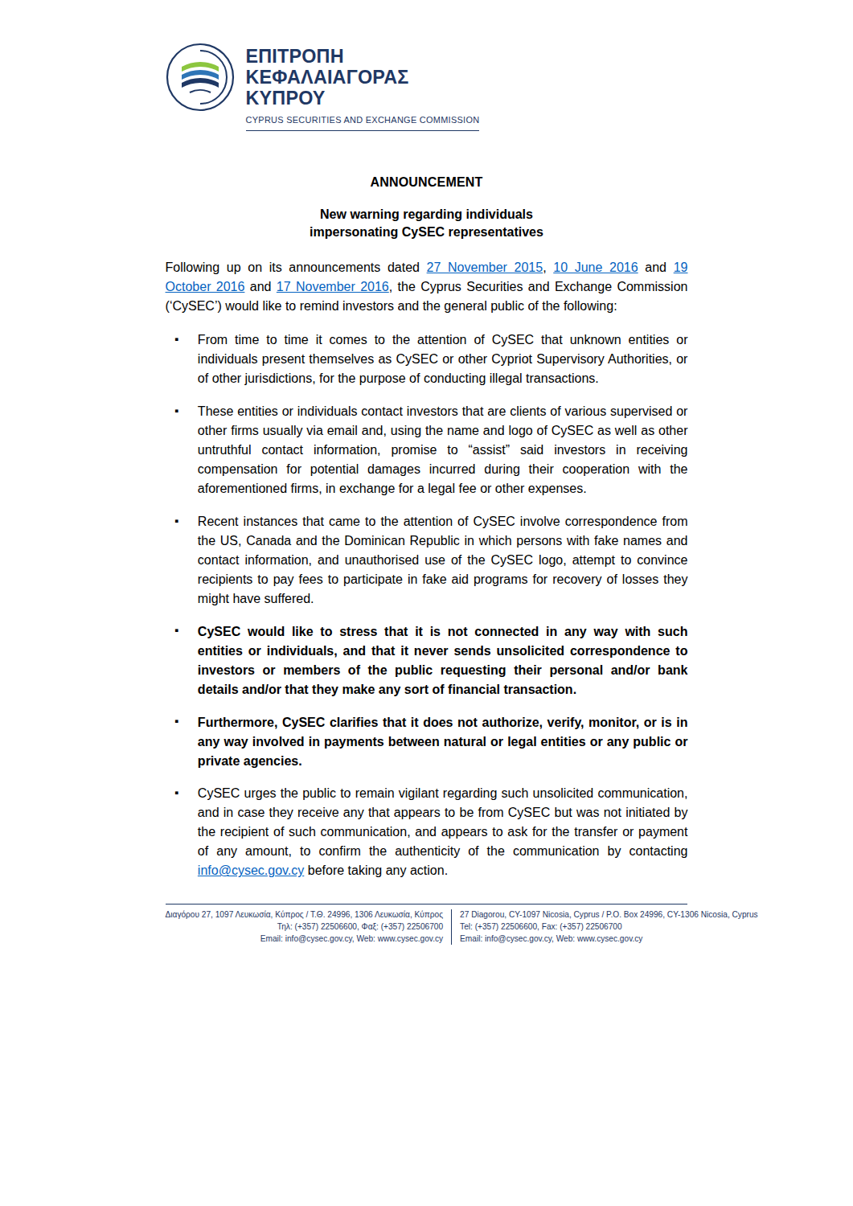ΕΠΙΤΡΟΠΗ
ΚΕΦΑΛΑΙΑΓΟΡΑΣ
ΚΥΠΡΟΥ
CYPRUS SECURITIES AND EXCHANGE COMMISSION
ANNOUNCEMENT
New warning regarding individuals
impersonating CySEC representatives
Following up on its announcements dated 27 November 2015, 10 June 2016 and 19 October 2016 and 17 November 2016, the Cyprus Securities and Exchange Commission (‘CySEC’) would like to remind investors and the general public of the following:
From time to time it comes to the attention of CySEC that unknown entities or individuals present themselves as CySEC or other Cypriot Supervisory Authorities, or of other jurisdictions, for the purpose of conducting illegal transactions.
These entities or individuals contact investors that are clients of various supervised or other firms usually via email and, using the name and logo of CySEC as well as other untruthful contact information, promise to “assist” said investors in receiving compensation for potential damages incurred during their cooperation with the aforementioned firms, in exchange for a legal fee or other expenses.
Recent instances that came to the attention of CySEC involve correspondence from the US, Canada and the Dominican Republic in which persons with fake names and contact information, and unauthorised use of the CySEC logo, attempt to convince recipients to pay fees to participate in fake aid programs for recovery of losses they might have suffered.
CySEC would like to stress that it is not connected in any way with such entities or individuals, and that it never sends unsolicited correspondence to investors or members of the public requesting their personal and/or bank details and/or that they make any sort of financial transaction.
Furthermore, CySEC clarifies that it does not authorize, verify, monitor, or is in any way involved in payments between natural or legal entities or any public or private agencies.
CySEC urges the public to remain vigilant regarding such unsolicited communication, and in case they receive any that appears to be from CySEC but was not initiated by the recipient of such communication, and appears to ask for the transfer or payment of any amount, to confirm the authenticity of the communication by contacting info@cysec.gov.cy before taking any action.
Διαγόρου 27, 1097 Λευκωσία, Κύπρος / Τ.Θ. 24996, 1306 Λευκωσία, Κύπρος
Τηλ: (+357) 22506600, Φαξ: (+357) 22506700
Email: info@cysec.gov.cy, Web: www.cysec.gov.cy
27 Diagorou, CY-1097 Nicosia, Cyprus / P.O. Box 24996, CY-1306 Nicosia, Cyprus
Tel: (+357) 22506600, Fax: (+357) 22506700
Email: info@cysec.gov.cy, Web: www.cysec.gov.cy